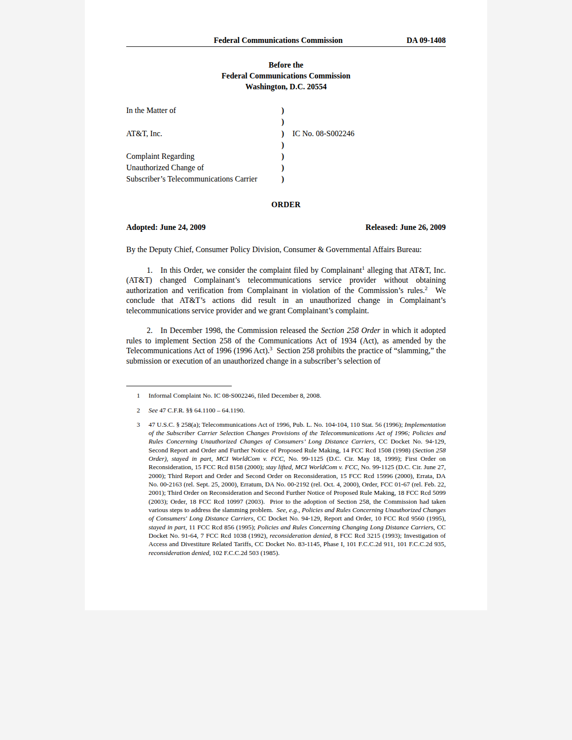Federal Communications Commission
DA 09-1408
Before the
Federal Communications Commission
Washington, D.C. 20554
| In the Matter of | ) | |
| | ) | |
| AT&T, Inc. | ) | IC No. 08-S002246 |
| | ) | |
| Complaint Regarding | ) | |
| Unauthorized Change of | ) | |
| Subscriber’s Telecommunications Carrier | ) | |
ORDER
Adopted: June 24, 2009 Released: June 26, 2009
By the Deputy Chief, Consumer Policy Division, Consumer & Governmental Affairs Bureau:
1. In this Order, we consider the complaint filed by Complainant1 alleging that AT&T, Inc. (AT&T) changed Complainant’s telecommunications service provider without obtaining authorization and verification from Complainant in violation of the Commission’s rules.2 We conclude that AT&T’s actions did result in an unauthorized change in Complainant’s telecommunications service provider and we grant Complainant’s complaint.
2. In December 1998, the Commission released the Section 258 Order in which it adopted rules to implement Section 258 of the Communications Act of 1934 (Act), as amended by the Telecommunications Act of 1996 (1996 Act).3 Section 258 prohibits the practice of “slamming,” the submission or execution of an unauthorized change in a subscriber’s selection of
1
Informal Complaint No. IC 08-S002246, filed December 8, 2008.
2
See 47 C.F.R. §§ 64.1100 – 64.1190.
3
47 U.S.C. § 258(a); Telecommunications Act of 1996, Pub. L. No. 104-104, 110 Stat. 56 (1996); Implementation of the Subscriber Carrier Selection Changes Provisions of the Telecommunications Act of 1996; Policies and Rules Concerning Unauthorized Changes of Consumers’ Long Distance Carriers, CC Docket No. 94-129, Second Report and Order and Further Notice of Proposed Rule Making, 14 FCC Rcd 1508 (1998) (Section 258 Order), stayed in part, MCI WorldCom v. FCC, No. 99-1125 (D.C. Cir. May 18, 1999); First Order on Reconsideration, 15 FCC Rcd 8158 (2000); stay lifted, MCI WorldCom v. FCC, No. 99-1125 (D.C. Cir. June 27, 2000); Third Report and Order and Second Order on Reconsideration, 15 FCC Rcd 15996 (2000), Errata, DA No. 00-2163 (rel. Sept. 25, 2000), Erratum, DA No. 00-2192 (rel. Oct. 4, 2000), Order, FCC 01-67 (rel. Feb. 22, 2001); Third Order on Reconsideration and Second Further Notice of Proposed Rule Making, 18 FCC Rcd 5099 (2003); Order, 18 FCC Rcd 10997 (2003). Prior to the adoption of Section 258, the Commission had taken various steps to address the slamming problem. See, e.g., Policies and Rules Concerning Unauthorized Changes of Consumers' Long Distance Carriers, CC Docket No. 94-129, Report and Order, 10 FCC Rcd 9560 (1995), stayed in part, 11 FCC Rcd 856 (1995); Policies and Rules Concerning Changing Long Distance Carriers, CC Docket No. 91-64, 7 FCC Rcd 1038 (1992), reconsideration denied, 8 FCC Rcd 3215 (1993); Investigation of Access and Divestiture Related Tariffs, CC Docket No. 83-1145, Phase I, 101 F.C.C.2d 911, 101 F.C.C.2d 935, reconsideration denied, 102 F.C.C.2d 503 (1985).